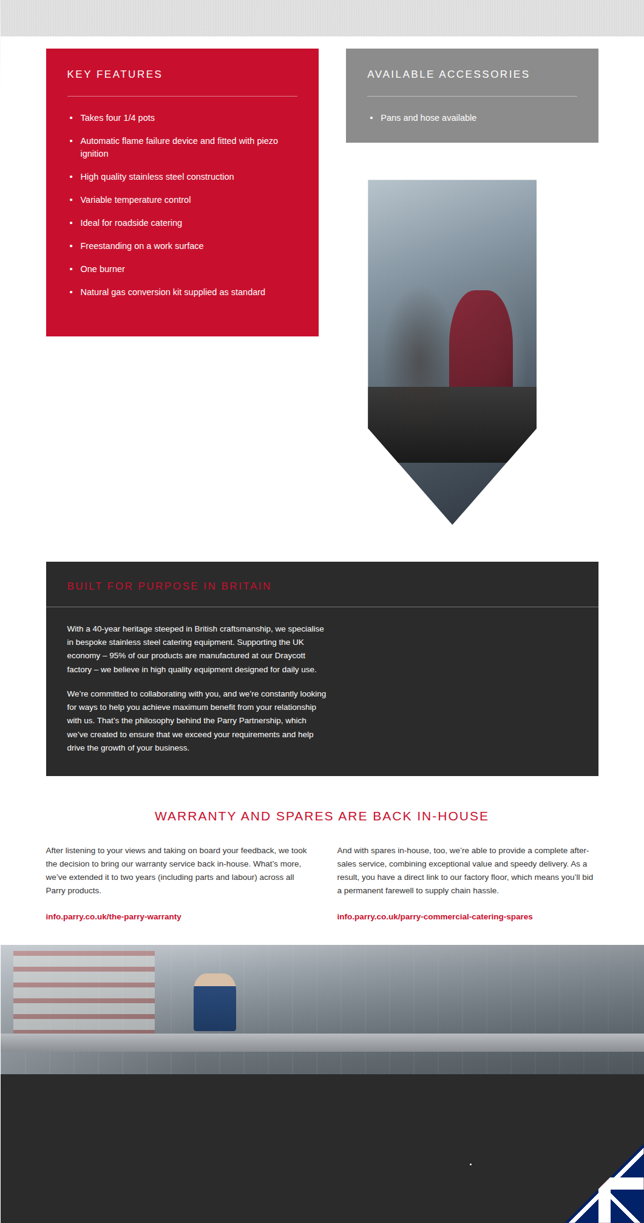Key Features
Takes four 1/4 pots
Automatic flame failure device and fitted with piezo ignition
High quality stainless steel construction
Variable temperature control
Ideal for roadside catering
Freestanding on a work surface
One burner
Natural gas conversion kit supplied as standard
Available Accessories
Pans and hose available
Built for Purpose in Britain
With a 40-year heritage steeped in British craftsmanship, we specialise in bespoke stainless steel catering equipment. Supporting the UK economy – 95% of our products are manufactured at our Draycott factory – we believe in high quality equipment designed for daily use.
We’re committed to collaborating with you, and we’re constantly looking for ways to help you achieve maximum benefit from your relationship with us. That’s the philosophy behind the Parry Partnership, which we’ve created to ensure that we exceed your requirements and help drive the growth of your business.
Warranty and Spares are Back In-House
After listening to your views and taking on board your feedback, we took the decision to bring our warranty service back in-house. What’s more, we’ve extended it to two years (including parts and labour) across all Parry products.
info.parry.co.uk/the-parry-warranty
And with spares in-house, too, we’re able to provide a complete after-sales service, combining exceptional value and speedy delivery. As a result, you have a direct link to our factory floor, which means you’ll bid a permanent farewell to supply chain hassle.
info.parry.co.uk/parry-commercial-catering-spares